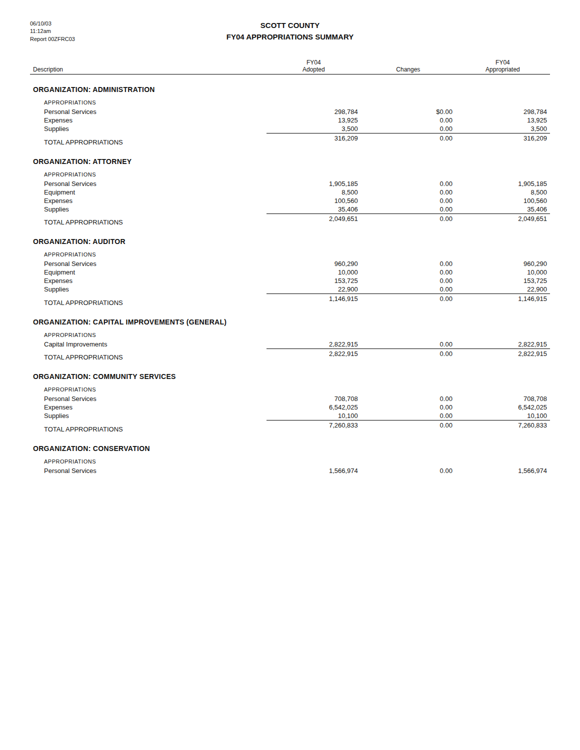06/10/03
11:12am
Report 00ZFRC03
SCOTT COUNTY
FY04 APPROPRIATIONS SUMMARY
| Description | FY04 Adopted | Changes | FY04 Appropriated |
| --- | --- | --- | --- |
| ORGANIZATION: ADMINISTRATION |
| APPROPRIATIONS |
| Personal Services | 298,784 | $0.00 | 298,784 |
| Expenses | 13,925 | 0.00 | 13,925 |
| Supplies | 3,500 | 0.00 | 3,500 |
| TOTAL APPROPRIATIONS | 316,209 | 0.00 | 316,209 |
| ORGANIZATION: ATTORNEY |
| APPROPRIATIONS |
| Personal Services | 1,905,185 | 0.00 | 1,905,185 |
| Equipment | 8,500 | 0.00 | 8,500 |
| Expenses | 100,560 | 0.00 | 100,560 |
| Supplies | 35,406 | 0.00 | 35,406 |
| TOTAL APPROPRIATIONS | 2,049,651 | 0.00 | 2,049,651 |
| ORGANIZATION: AUDITOR |
| APPROPRIATIONS |
| Personal Services | 960,290 | 0.00 | 960,290 |
| Equipment | 10,000 | 0.00 | 10,000 |
| Expenses | 153,725 | 0.00 | 153,725 |
| Supplies | 22,900 | 0.00 | 22,900 |
| TOTAL APPROPRIATIONS | 1,146,915 | 0.00 | 1,146,915 |
| ORGANIZATION: CAPITAL IMPROVEMENTS (GENERAL) |
| APPROPRIATIONS |
| Capital Improvements | 2,822,915 | 0.00 | 2,822,915 |
| TOTAL APPROPRIATIONS | 2,822,915 | 0.00 | 2,822,915 |
| ORGANIZATION: COMMUNITY SERVICES |
| APPROPRIATIONS |
| Personal Services | 708,708 | 0.00 | 708,708 |
| Expenses | 6,542,025 | 0.00 | 6,542,025 |
| Supplies | 10,100 | 0.00 | 10,100 |
| TOTAL APPROPRIATIONS | 7,260,833 | 0.00 | 7,260,833 |
| ORGANIZATION: CONSERVATION |
| APPROPRIATIONS |
| Personal Services | 1,566,974 | 0.00 | 1,566,974 |